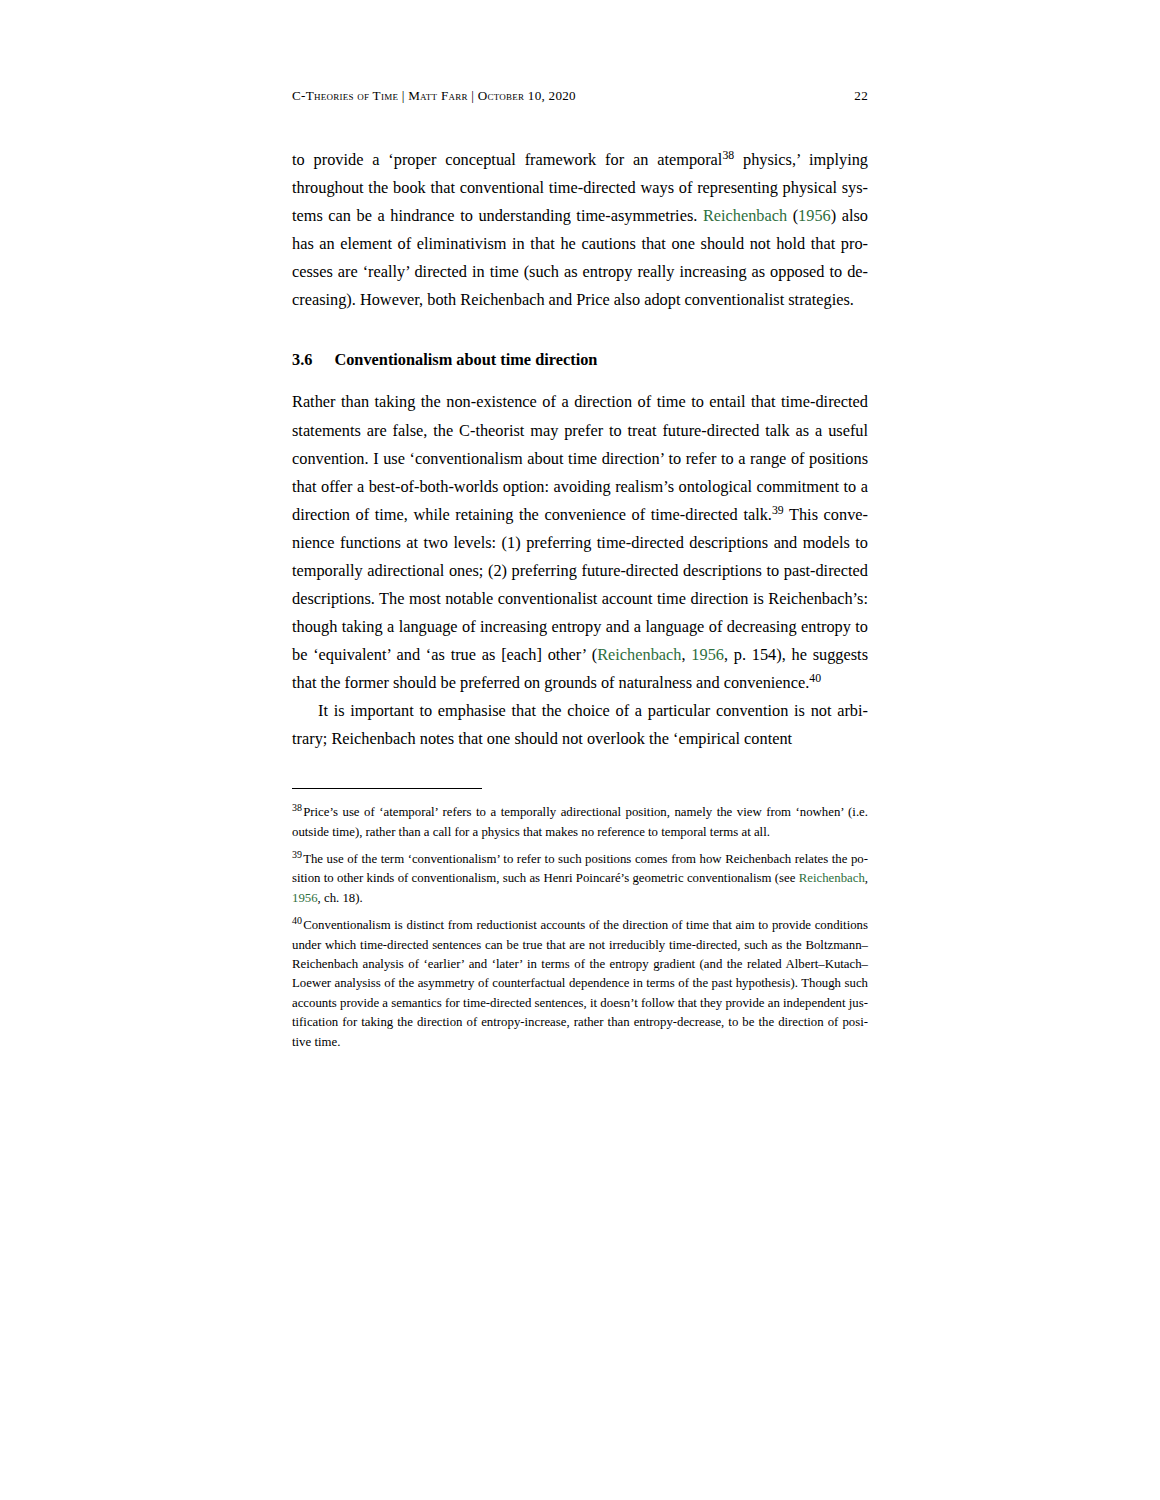C-Theories of Time | Matt Farr | October 10, 2020 22
to provide a ‘proper conceptual framework for an atemporal38 physics,’ implying throughout the book that conventional time-directed ways of representing physical systems can be a hindrance to understanding time-asymmetries. Reichenbach (1956) also has an element of eliminativism in that he cautions that one should not hold that processes are ‘really’ directed in time (such as entropy really increasing as opposed to decreasing). However, both Reichenbach and Price also adopt conventionalist strategies.
3.6 Conventionalism about time direction
Rather than taking the non-existence of a direction of time to entail that time-directed statements are false, the C-theorist may prefer to treat future-directed talk as a useful convention. I use ‘conventionalism about time direction’ to refer to a range of positions that offer a best-of-both-worlds option: avoiding realism’s ontological commitment to a direction of time, while retaining the convenience of time-directed talk.39 This convenience functions at two levels: (1) preferring time-directed descriptions and models to temporally adirectional ones; (2) preferring future-directed descriptions to past-directed descriptions. The most notable conventionalist account time direction is Reichenbach’s: though taking a language of increasing entropy and a language of decreasing entropy to be ‘equivalent’ and ‘as true as [each] other’ (Reichenbach, 1956, p. 154), he suggests that the former should be preferred on grounds of naturalness and convenience.40
It is important to emphasise that the choice of a particular convention is not arbitrary; Reichenbach notes that one should not overlook the ‘empirical content
38 Price’s use of ‘atemporal’ refers to a temporally adirectional position, namely the view from ‘nowhen’ (i.e. outside time), rather than a call for a physics that makes no reference to temporal terms at all.
39 The use of the term ‘conventionalism’ to refer to such positions comes from how Reichenbach relates the position to other kinds of conventionalism, such as Henri Poincaré’s geometric conventionalism (see Reichenbach, 1956, ch. 18).
40 Conventionalism is distinct from reductionist accounts of the direction of time that aim to provide conditions under which time-directed sentences can be true that are not irreducibly time-directed, such as the Boltzmann–Reichenbach analysis of ‘earlier’ and ‘later’ in terms of the entropy gradient (and the related Albert–Kutach–Loewer analysiss of the asymmetry of counterfactual dependence in terms of the past hypothesis). Though such accounts provide a semantics for time-directed sentences, it doesn’t follow that they provide an independent justification for taking the direction of entropy-increase, rather than entropy-decrease, to be the direction of positive time.